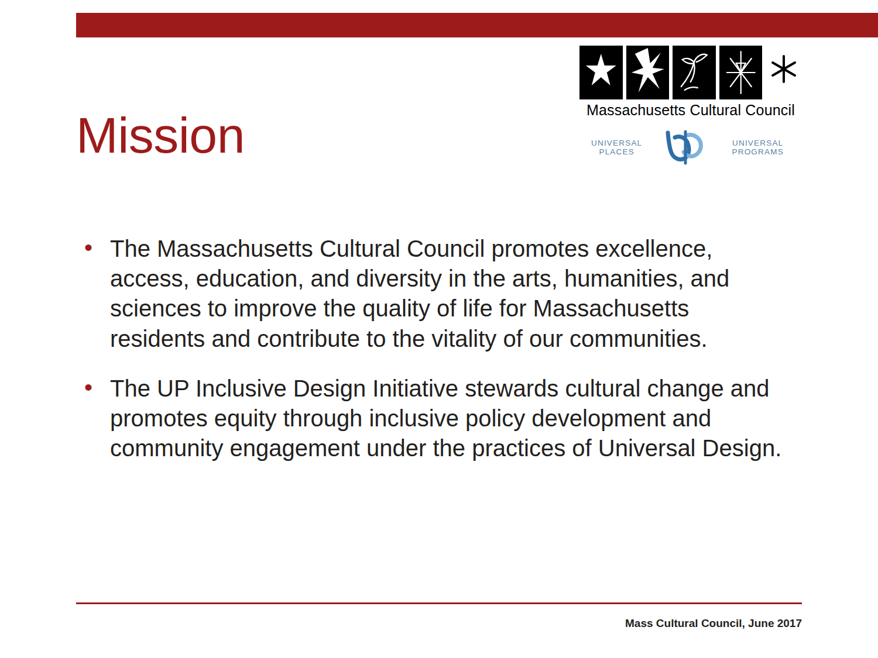Mission
Massachusetts Cultural Council
UNIVERSAL PLACES UNIVERSAL PROGRAMS
The Massachusetts Cultural Council promotes excellence, access, education, and diversity in the arts, humanities, and sciences to improve the quality of life for Massachusetts residents and contribute to the vitality of our communities.
The UP Inclusive Design Initiative stewards cultural change and promotes equity through inclusive policy development and community engagement under the practices of Universal Design.
Mass Cultural Council, June 2017